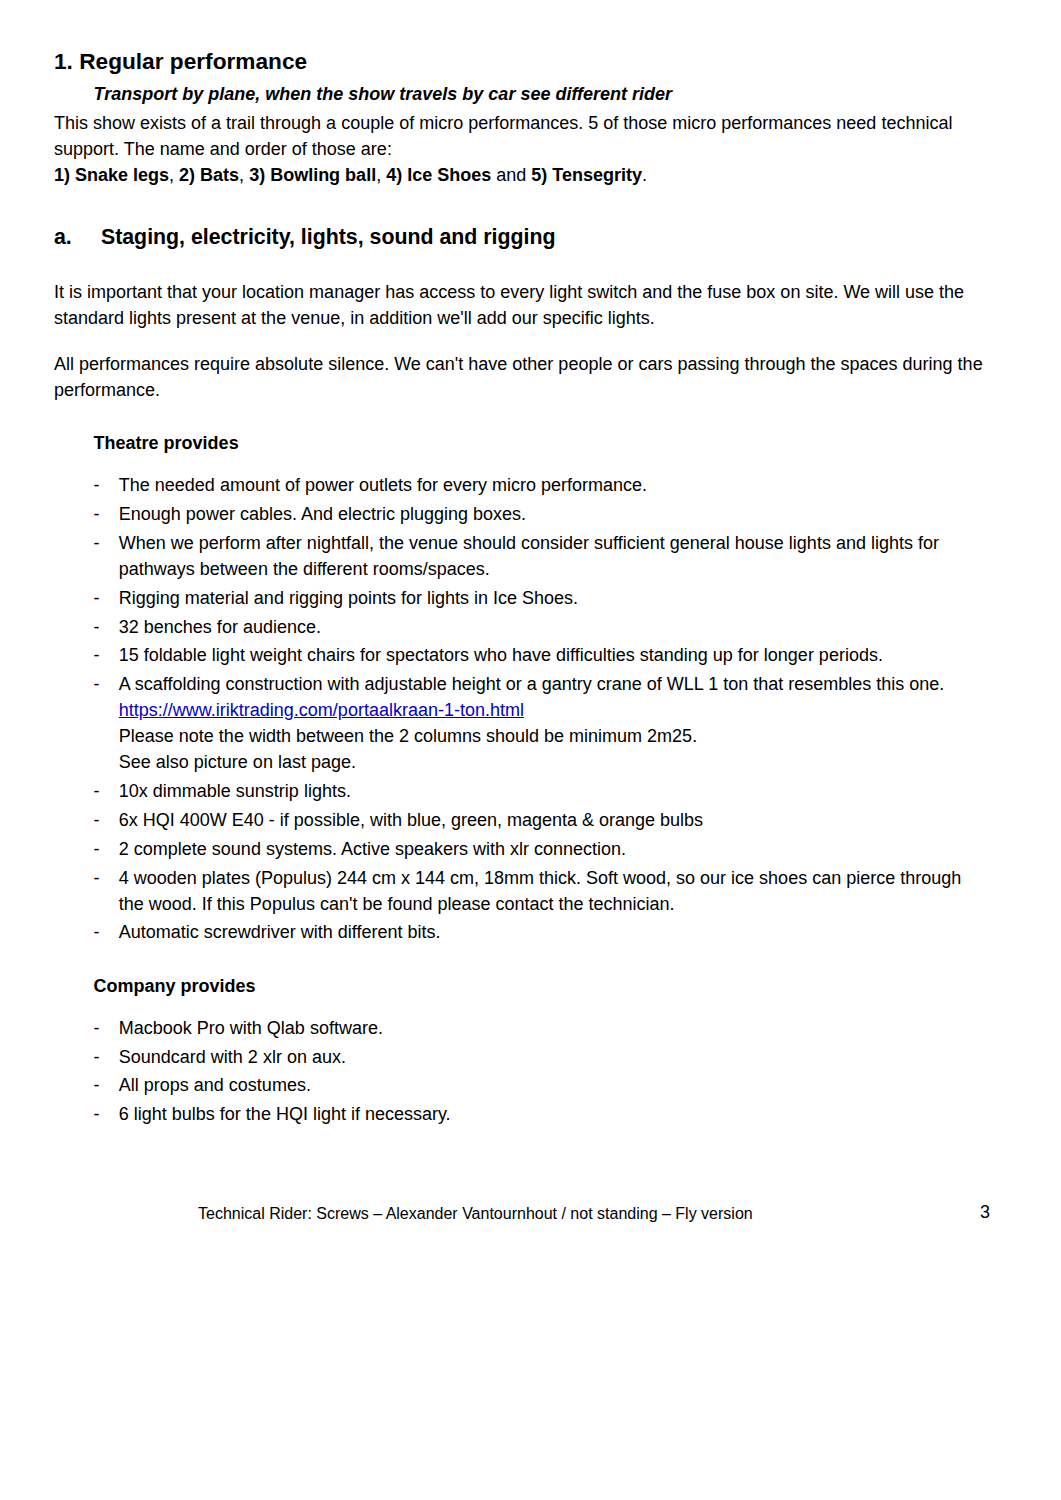1. Regular performance Transport by plane, when the show travels by car see different rider
This show exists of a trail through a couple of micro performances. 5 of those micro performances need technical support. The name and order of those are:
1) Snake legs, 2) Bats, 3) Bowling ball, 4) Ice Shoes and 5) Tensegrity.
a. Staging, electricity, lights, sound and rigging
It is important that your location manager has access to every light switch and the fuse box on site. We will use the standard lights present at the venue, in addition we'll add our specific lights.
All performances require absolute silence. We can't have other people or cars passing through the spaces during the performance.
Theatre provides
The needed amount of power outlets for every micro performance.
Enough power cables. And electric plugging boxes.
When we perform after nightfall, the venue should consider sufficient general house lights and lights for pathways between the different rooms/spaces.
Rigging material and rigging points for lights in Ice Shoes.
32 benches for audience.
15 foldable light weight chairs for spectators who have difficulties standing up for longer periods.
A scaffolding construction with adjustable height or a gantry crane of WLL 1 ton that resembles this one.
https://www.iriktrading.com/portaalkraan-1-ton.html
Please note the width between the 2 columns should be minimum 2m25.
See also picture on last page.
10x dimmable sunstrip lights.
6x HQI 400W E40 - if possible, with blue, green, magenta & orange bulbs
2 complete sound systems. Active speakers with xlr connection.
4 wooden plates (Populus) 244 cm x 144 cm, 18mm thick. Soft wood, so our ice shoes can pierce through the wood. If this Populus can't be found please contact the technician.
Automatic screwdriver with different bits.
Company provides
Macbook Pro with Qlab software.
Soundcard with 2 xlr on aux.
All props and costumes.
6 light bulbs for the HQI light if necessary.
Technical Rider: Screws – Alexander Vantournhout / not standing – Fly version 3